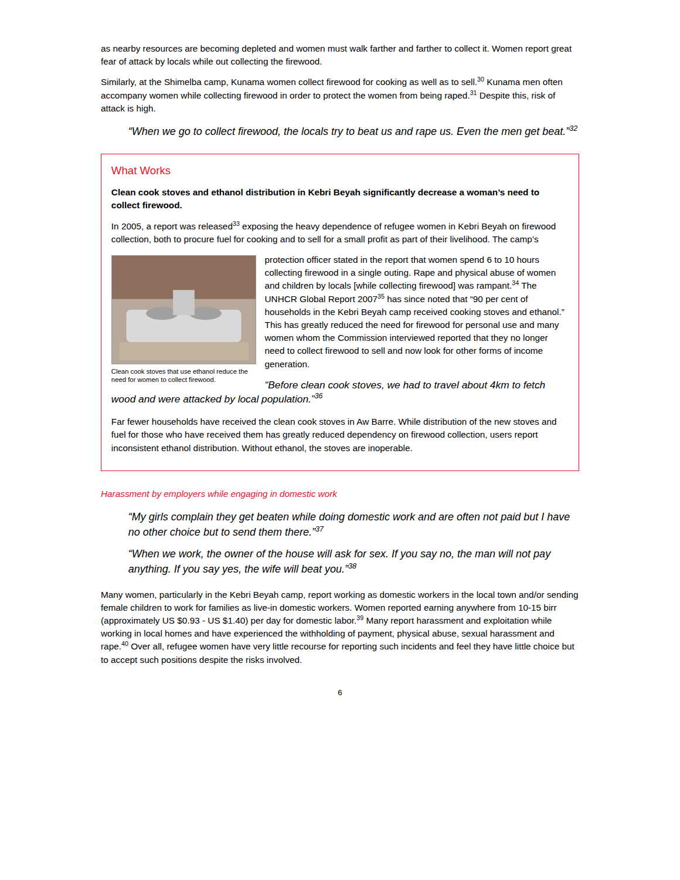as nearby resources are becoming depleted and women must walk farther and farther to collect it. Women report great fear of attack by locals while out collecting the firewood.
Similarly, at the Shimelba camp, Kunama women collect firewood for cooking as well as to sell.30 Kunama men often accompany women while collecting firewood in order to protect the women from being raped.31 Despite this, risk of attack is high.
“When we go to collect firewood, the locals try to beat us and rape us. Even the men get beat.”32
What Works
Clean cook stoves and ethanol distribution in Kebri Beyah significantly decrease a woman’s need to collect firewood.
In 2005, a report was released33 exposing the heavy dependence of refugee women in Kebri Beyah on firewood collection, both to procure fuel for cooking and to sell for a small profit as part of their livelihood. The camp’s
Clean cook stoves that use ethanol reduce the need for women to collect firewood.
protection officer stated in the report that women spend 6 to 10 hours collecting firewood in a single outing. Rape and physical abuse of women and children by locals [while collecting firewood] was rampant.34 The UNHCR Global Report 200735 has since noted that “90 per cent of households in the Kebri Beyah camp received cooking stoves and ethanol.” This has greatly reduced the need for firewood for personal use and many women whom the Commission interviewed reported that they no longer need to collect firewood to sell and now look for other forms of income generation.
“Before clean cook stoves, we had to travel about 4km to fetch wood and were attacked by local population.”36
Far fewer households have received the clean cook stoves in Aw Barre. While distribution of the new stoves and fuel for those who have received them has greatly reduced dependency on firewood collection, users report inconsistent ethanol distribution. Without ethanol, the stoves are inoperable.
Harassment by employers while engaging in domestic work
“My girls complain they get beaten while doing domestic work and are often not paid but I have no other choice but to send them there.”37
“When we work, the owner of the house will ask for sex. If you say no, the man will not pay anything. If you say yes, the wife will beat you.”38
Many women, particularly in the Kebri Beyah camp, report working as domestic workers in the local town and/or sending female children to work for families as live-in domestic workers. Women reported earning anywhere from 10-15 birr (approximately US $0.93 - US $1.40) per day for domestic labor.39 Many report harassment and exploitation while working in local homes and have experienced the withholding of payment, physical abuse, sexual harassment and rape.40 Over all, refugee women have very little recourse for reporting such incidents and feel they have little choice but to accept such positions despite the risks involved.
6